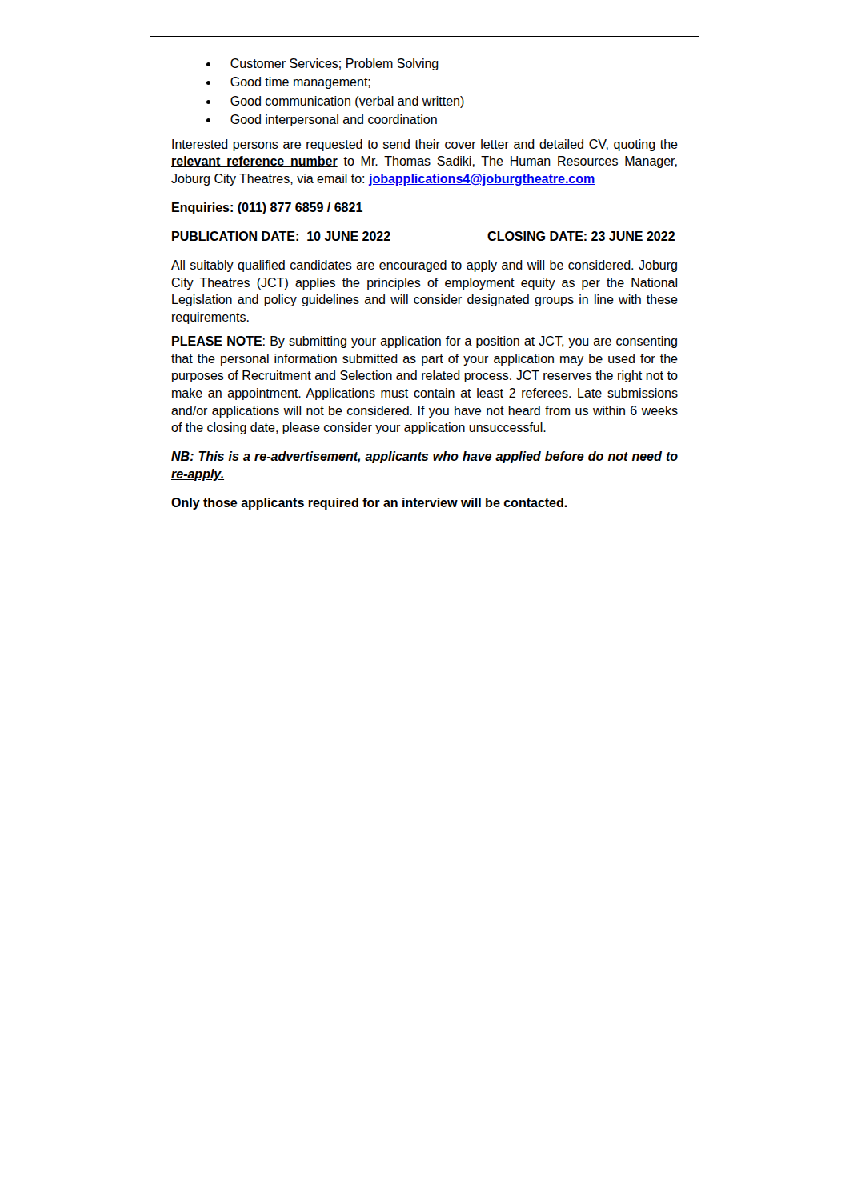Customer Services; Problem Solving
Good time management;
Good communication (verbal and written)
Good interpersonal and coordination
Interested persons are requested to send their cover letter and detailed CV, quoting the relevant reference number to Mr. Thomas Sadiki, The Human Resources Manager, Joburg City Theatres, via email to: jobapplications4@joburgtheatre.com
Enquiries: (011) 877 6859 / 6821
PUBLICATION DATE: 10 JUNE 2022CLOSING DATE: 23 JUNE 2022
All suitably qualified candidates are encouraged to apply and will be considered. Joburg City Theatres (JCT) applies the principles of employment equity as per the National Legislation and policy guidelines and will consider designated groups in line with these requirements.
PLEASE NOTE: By submitting your application for a position at JCT, you are consenting that the personal information submitted as part of your application may be used for the purposes of Recruitment and Selection and related process. JCT reserves the right not to make an appointment. Applications must contain at least 2 referees. Late submissions and/or applications will not be considered. If you have not heard from us within 6 weeks of the closing date, please consider your application unsuccessful.
NB: This is a re-advertisement, applicants who have applied before do not need to re-apply.
Only those applicants required for an interview will be contacted.